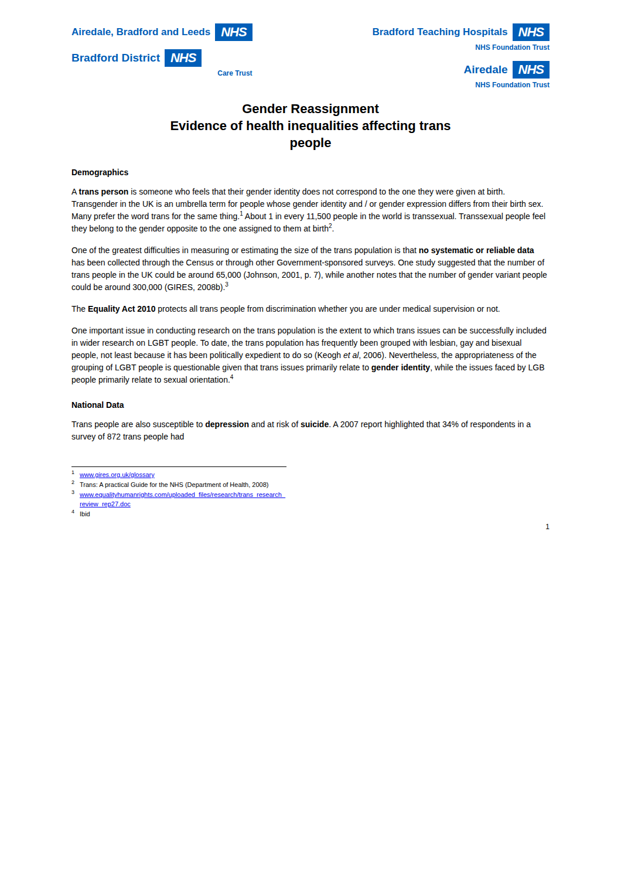Airedale, Bradford and Leeds NHS
Bradford District NHS
Care Trust
Bradford Teaching Hospitals NHS
NHS Foundation Trust
Airedale NHS
NHS Foundation Trust
Gender Reassignment
Evidence of health inequalities affecting trans
people
Demographics
A trans person is someone who feels that their gender identity does not correspond to the one they were given at birth. Transgender in the UK is an umbrella term for people whose gender identity and / or gender expression differs from their birth sex. Many prefer the word trans for the same thing.1 About 1 in every 11,500 people in the world is transsexual. Transsexual people feel they belong to the gender opposite to the one assigned to them at birth2.
One of the greatest difficulties in measuring or estimating the size of the trans population is that no systematic or reliable data has been collected through the Census or through other Government-sponsored surveys. One study suggested that the number of trans people in the UK could be around 65,000 (Johnson, 2001, p. 7), while another notes that the number of gender variant people could be around 300,000 (GIRES, 2008b).3
The Equality Act 2010 protects all trans people from discrimination whether you are under medical supervision or not.
One important issue in conducting research on the trans population is the extent to which trans issues can be successfully included in wider research on LGBT people. To date, the trans population has frequently been grouped with lesbian, gay and bisexual people, not least because it has been politically expedient to do so (Keogh et al, 2006). Nevertheless, the appropriateness of the grouping of LGBT people is questionable given that trans issues primarily relate to gender identity, while the issues faced by LGB people primarily relate to sexual orientation.4
National Data
Trans people are also susceptible to depression and at risk of suicide. A 2007 report highlighted that 34% of respondents in a survey of 872 trans people had
www.gires.org.uk/glossary
Trans: A practical Guide for the NHS (Department of Health, 2008)
www.equalityhumanrights.com/uploaded_files/research/trans_research_review_rep27.doc
Ibid
1